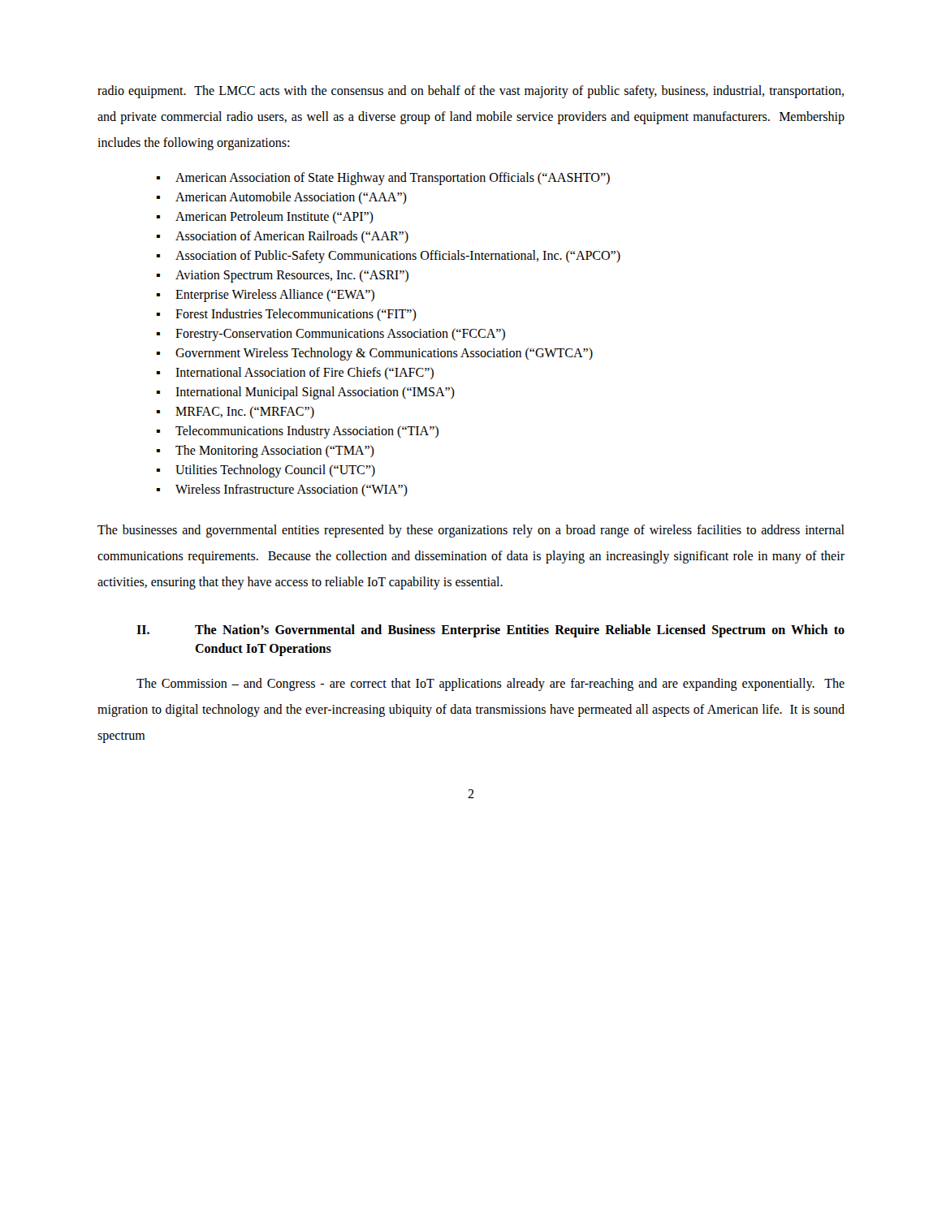radio equipment. The LMCC acts with the consensus and on behalf of the vast majority of public safety, business, industrial, transportation, and private commercial radio users, as well as a diverse group of land mobile service providers and equipment manufacturers. Membership includes the following organizations:
American Association of State Highway and Transportation Officials (“AASHTO”)
American Automobile Association (“AAA”)
American Petroleum Institute (“API”)
Association of American Railroads (“AAR”)
Association of Public-Safety Communications Officials-International, Inc. (“APCO”)
Aviation Spectrum Resources, Inc. (“ASRI”)
Enterprise Wireless Alliance (“EWA”)
Forest Industries Telecommunications (“FIT”)
Forestry-Conservation Communications Association (“FCCA”)
Government Wireless Technology & Communications Association (“GWTCA”)
International Association of Fire Chiefs (“IAFC”)
International Municipal Signal Association (“IMSA”)
MRFAC, Inc. (“MRFAC”)
Telecommunications Industry Association (“TIA”)
The Monitoring Association (“TMA”)
Utilities Technology Council (“UTC”)
Wireless Infrastructure Association (“WIA”)
The businesses and governmental entities represented by these organizations rely on a broad range of wireless facilities to address internal communications requirements. Because the collection and dissemination of data is playing an increasingly significant role in many of their activities, ensuring that they have access to reliable IoT capability is essential.
II. The Nation’s Governmental and Business Enterprise Entities Require Reliable Licensed Spectrum on Which to Conduct IoT Operations
The Commission – and Congress - are correct that IoT applications already are far-reaching and are expanding exponentially. The migration to digital technology and the ever-increasing ubiquity of data transmissions have permeated all aspects of American life. It is sound spectrum
2